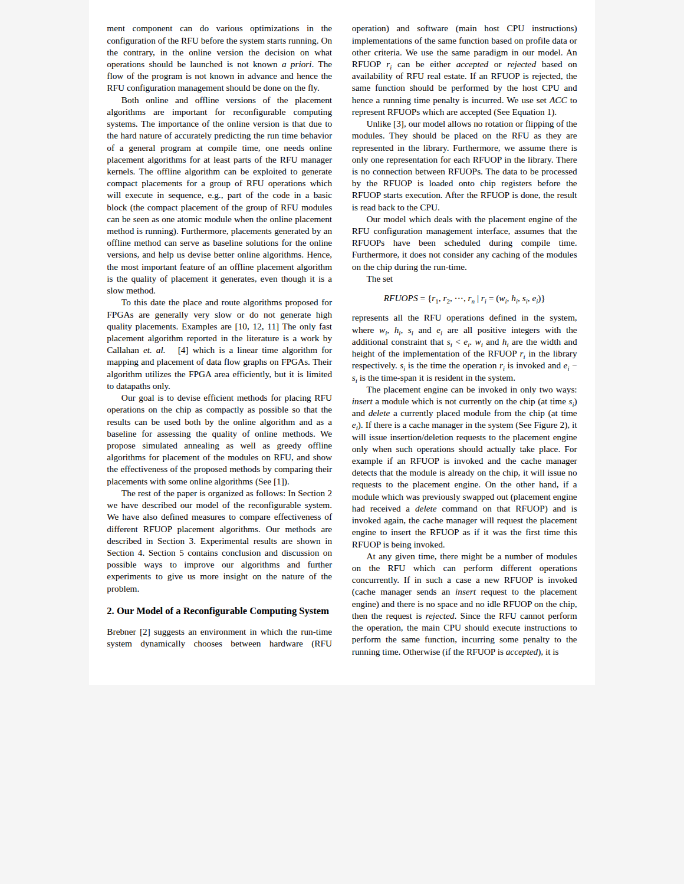ment component can do various optimizations in the configuration of the RFU before the system starts running. On the contrary, in the online version the decision on what operations should be launched is not known a priori. The flow of the program is not known in advance and hence the RFU configuration management should be done on the fly.
Both online and offline versions of the placement algorithms are important for reconfigurable computing systems. The importance of the online version is that due to the hard nature of accurately predicting the run time behavior of a general program at compile time, one needs online placement algorithms for at least parts of the RFU manager kernels. The offline algorithm can be exploited to generate compact placements for a group of RFU operations which will execute in sequence, e.g., part of the code in a basic block (the compact placement of the group of RFU modules can be seen as one atomic module when the online placement method is running). Furthermore, placements generated by an offline method can serve as baseline solutions for the online versions, and help us devise better online algorithms. Hence, the most important feature of an offline placement algorithm is the quality of placement it generates, even though it is a slow method.
To this date the place and route algorithms proposed for FPGAs are generally very slow or do not generate high quality placements. Examples are [10, 12, 11] The only fast placement algorithm reported in the literature is a work by Callahan et. al. [4] which is a linear time algorithm for mapping and placement of data flow graphs on FPGAs. Their algorithm utilizes the FPGA area efficiently, but it is limited to datapaths only.
Our goal is to devise efficient methods for placing RFU operations on the chip as compactly as possible so that the results can be used both by the online algorithm and as a baseline for assessing the quality of online methods. We propose simulated annealing as well as greedy offline algorithms for placement of the modules on RFU, and show the effectiveness of the proposed methods by comparing their placements with some online algorithms (See [1]).
The rest of the paper is organized as follows: In Section 2 we have described our model of the reconfigurable system. We have also defined measures to compare effectiveness of different RFUOP placement algorithms. Our methods are described in Section 3. Experimental results are shown in Section 4. Section 5 contains conclusion and discussion on possible ways to improve our algorithms and further experiments to give us more insight on the nature of the problem.
2. Our Model of a Reconfigurable Computing System
Brebner [2] suggests an environment in which the run-time system dynamically chooses between hardware (RFU operation) and software (main host CPU instructions) implementations of the same function based on profile data or other criteria. We use the same paradigm in our model. An RFUOP ri can be either accepted or rejected based on availability of RFU real estate. If an RFUOP is rejected, the same function should be performed by the host CPU and hence a running time penalty is incurred. We use set ACC to represent RFUOPs which are accepted (See Equation 1).
Unlike [3], our model allows no rotation or flipping of the modules. They should be placed on the RFU as they are represented in the library. Furthermore, we assume there is only one representation for each RFUOP in the library. There is no connection between RFUOPs. The data to be processed by the RFUOP is loaded onto chip registers before the RFUOP starts execution. After the RFUOP is done, the result is read back to the CPU.
Our model which deals with the placement engine of the RFU configuration management interface, assumes that the RFUOPs have been scheduled during compile time. Furthermore, it does not consider any caching of the modules on the chip during the run-time.
The set
RFUOPS = {r1, r2, ···, rn | ri = (wi, hi, si, ei)}
represents all the RFU operations defined in the system, where wi, hi, si and ei are all positive integers with the additional constraint that si < ei. wi and hi are the width and height of the implementation of the RFUOP ri in the library respectively. si is the time the operation ri is invoked and ei − si is the time-span it is resident in the system.
The placement engine can be invoked in only two ways: insert a module which is not currently on the chip (at time si) and delete a currently placed module from the chip (at time ei). If there is a cache manager in the system (See Figure 2), it will issue insertion/deletion requests to the placement engine only when such operations should actually take place. For example if an RFUOP is invoked and the cache manager detects that the module is already on the chip, it will issue no requests to the placement engine. On the other hand, if a module which was previously swapped out (placement engine had received a delete command on that RFUOP) and is invoked again, the cache manager will request the placement engine to insert the RFUOP as if it was the first time this RFUOP is being invoked.
At any given time, there might be a number of modules on the RFU which can perform different operations concurrently. If in such a case a new RFUOP is invoked (cache manager sends an insert request to the placement engine) and there is no space and no idle RFUOP on the chip, then the request is rejected. Since the RFU cannot perform the operation, the main CPU should execute instructions to perform the same function, incurring some penalty to the running time. Otherwise (if the RFUOP is accepted), it is